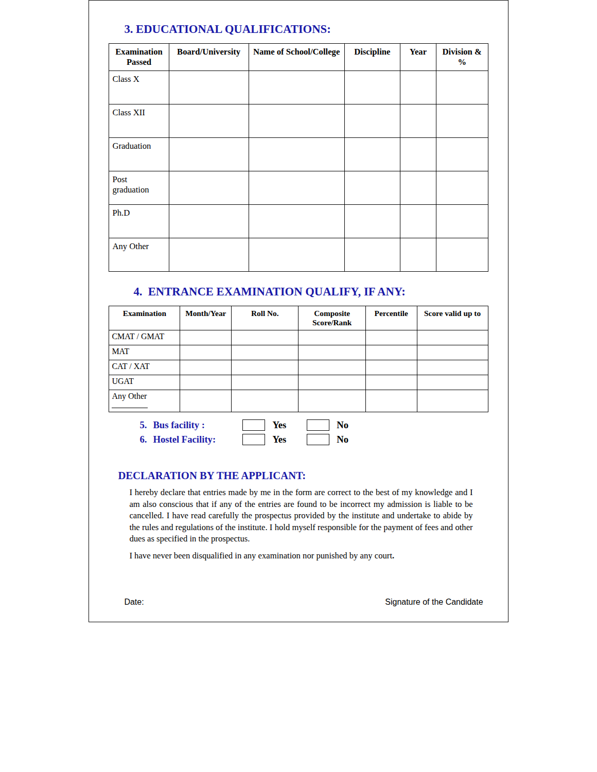3. EDUCATIONAL QUALIFICATIONS:
| Examination Passed | Board/University | Name of School/College | Discipline | Year | Division & % |
| --- | --- | --- | --- | --- | --- |
| Class X | | | | | |
| Class XII | | | | | |
| Graduation | | | | | |
| Post graduation | | | | | |
| Ph.D | | | | | |
| Any Other | | | | | |
4. ENTRANCE EXAMINATION QUALIFY, IF ANY:
| Examination | Month/Year | Roll No. | Composite Score/Rank | Percentile | Score valid up to |
| --- | --- | --- | --- | --- | --- |
| CMAT / GMAT | | | | | |
| MAT | | | | | |
| CAT / XAT | | | | | |
| UGAT | | | | | |
| Any Other | | | | | |
5. Bus facility : Yes No
6. Hostel Facility: Yes No
DECLARATION BY THE APPLICANT:
I hereby declare that entries made by me in the form are correct to the best of my knowledge and I am also conscious that if any of the entries are found to be incorrect my admission is liable to be cancelled. I have read carefully the prospectus provided by the institute and undertake to abide by the rules and regulations of the institute. I hold myself responsible for the payment of fees and other dues as specified in the prospectus.
I have never been disqualified in any examination nor punished by any court.
Date: Signature of the Candidate